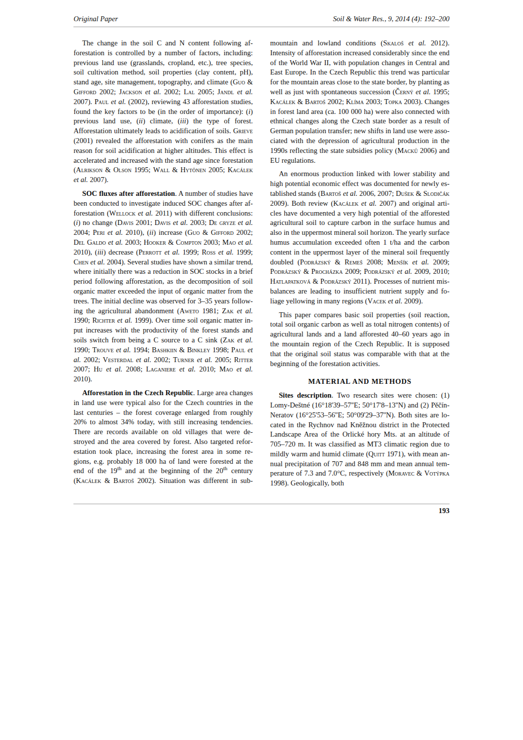Original Paper
Soil & Water Res., 9, 2014 (4): 192–200
The change in the soil C and N content following afforestation is controlled by a number of factors, including: previous land use (grasslands, cropland, etc.), tree species, soil cultivation method, soil properties (clay content, pH), stand age, site management, topography, and climate (Guo & Gifford 2002; Jackson et al. 2002; Lal 2005; Jandl et al. 2007). Paul et al. (2002), reviewing 43 afforestation studies, found the key factors to be (in the order of importance): (i) previous land use, (ii) climate, (iii) the type of forest. Afforestation ultimately leads to acidification of soils. Grieve (2001) revealed the afforestation with conifers as the main reason for soil acidification at higher altitudes. This effect is accelerated and increased with the stand age since forestation (Alrikson & Olson 1995; Wall & Hytönen 2005; Kacálek et al. 2007).
SOC fluxes after afforestation. A number of studies have been conducted to investigate induced SOC changes after afforestation (Wellock et al. 2011) with different conclusions: (i) no change (Davis 2001; Davis et al. 2003; De gryze et al. 2004; Peri et al. 2010), (ii) increase (Guo & Gifford 2002; Del Galdo et al. 2003; Hooker & Compton 2003; Mao et al. 2010), (iii) decrease (Perrott et al. 1999; Ross et al. 1999; Chen et al. 2004). Several studies have shown a similar trend, where initially there was a reduction in SOC stocks in a brief period following afforestation, as the decomposition of soil organic matter exceeded the input of organic matter from the trees. The initial decline was observed for 3–35 years following the agricultural abandonment (Aweto 1981; Zak et al. 1990; Richter et al. 1999). Over time soil organic matter input increases with the productivity of the forest stands and soils switch from being a C source to a C sink (Zak et al. 1990; Trouve et al. 1994; Bashkiin & Binkley 1998; Paul et al. 2002; Vesterdal et al. 2002; Turner et al. 2005; Ritter 2007; Hu et al. 2008; Laganiere et al. 2010; Mao et al. 2010).
Afforestation in the Czech Republic. Large area changes in land use were typical also for the Czech countries in the last centuries – the forest coverage enlarged from roughly 20% to almost 34% today, with still increasing tendencies. There are records available on old villages that were destroyed and the area covered by forest. Also targeted reforestation took place, increasing the forest area in some regions, e.g. probably 18 000 ha of land were forested at the end of the 19th and at the beginning of the 20th century (Kacálek & Bartoš 2002). Situation was different in submountain and lowland conditions (Skaloš et al. 2012). Intensity of afforestation increased considerably since the end of the World War II, with population changes in Central and East Europe. In the Czech Republic this trend was particular for the mountain areas close to the state border, by planting as well as just with spontaneous succession (Černý et al. 1995; Kacálek & Bartoš 2002; Klíma 2003; Topka 2003). Changes in forest land area (ca. 100 000 ha) were also connected with ethnical changes along the Czech state border as a result of German population transfer; new shifts in land use were associated with the depression of agricultural production in the 1990s reflecting the state subsidies policy (Macků 2006) and EU regulations.
An enormous production linked with lower stability and high potential economic effect was documented for newly established stands (Bartoš et al. 2006, 2007; Dušek & Slodičák 2009). Both review (Kacálek et al. 2007) and original articles have documented a very high potential of the afforested agricultural soil to capture carbon in the surface humus and also in the uppermost mineral soil horizon. The yearly surface humus accumulation exceeded often 1 t/ha and the carbon content in the uppermost layer of the mineral soil frequently doubled (Podrázský & Remeš 2008; Menšík et al. 2009; Podrázský & Procházka 2009; Podrázský et al. 2009, 2010; Hatlapatková & Podrázský 2011). Processes of nutrient misbalances are leading to insufficient nutrient supply and foliage yellowing in many regions (Vacek et al. 2009).
This paper compares basic soil properties (soil reaction, total soil organic carbon as well as total nitrogen contents) of agricultural lands and a land afforested 40–60 years ago in the mountain region of the Czech Republic. It is supposed that the original soil status was comparable with that at the beginning of the forestation activities.
Material and Methods
Sites description. Two research sites were chosen: (1) Lomy-Deštné (16°18'39–57''E; 50°17'8–13''N) and (2) Pěčín-Neratov (16°25'53–56''E; 50°09'29–37''N). Both sites are located in the Rychnov nad Kněžnou district in the Protected Landscape Area of the Orlické hory Mts. at an altitude of 705–720 m. It was classified as MT3 climatic region due to mildly warm and humid climate (Quitt 1971), with mean annual precipitation of 707 and 848 mm and mean annual temperature of 7.3 and 7.0°C, respectively (Moravec & Votýpka 1998). Geologically, both
193